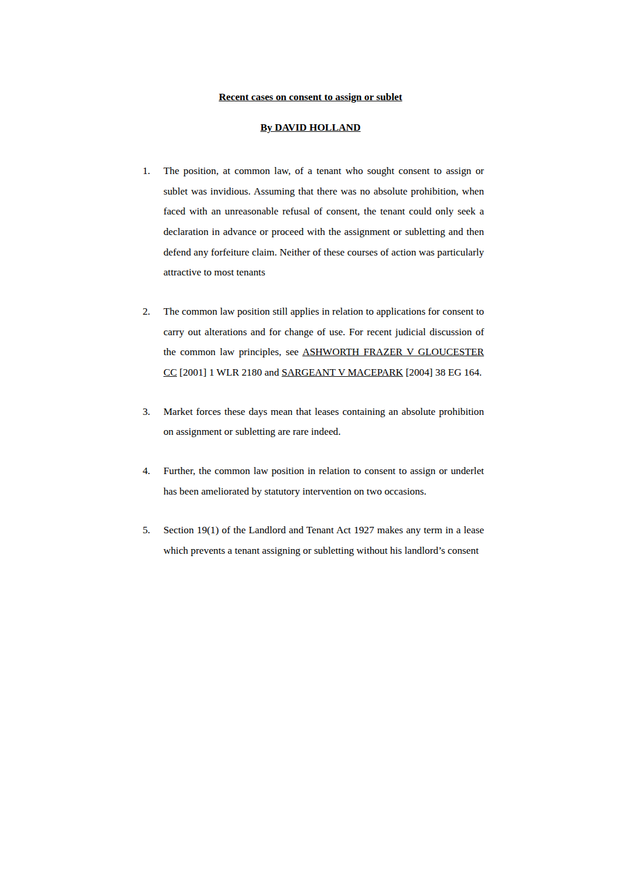Recent cases on consent to assign or sublet
By DAVID HOLLAND
The position, at common law, of a tenant who sought consent to assign or sublet was invidious. Assuming that there was no absolute prohibition, when faced with an unreasonable refusal of consent, the tenant could only seek a declaration in advance or proceed with the assignment or subletting and then defend any forfeiture claim. Neither of these courses of action was particularly attractive to most tenants
The common law position still applies in relation to applications for consent to carry out alterations and for change of use. For recent judicial discussion of the common law principles, see ASHWORTH FRAZER V GLOUCESTER CC [2001] 1 WLR 2180 and SARGEANT V MACEPARK [2004] 38 EG 164.
Market forces these days mean that leases containing an absolute prohibition on assignment or subletting are rare indeed.
Further, the common law position in relation to consent to assign or underlet has been ameliorated by statutory intervention on two occasions.
Section 19(1) of the Landlord and Tenant Act 1927 makes any term in a lease which prevents a tenant assigning or subletting without his landlord’s consent